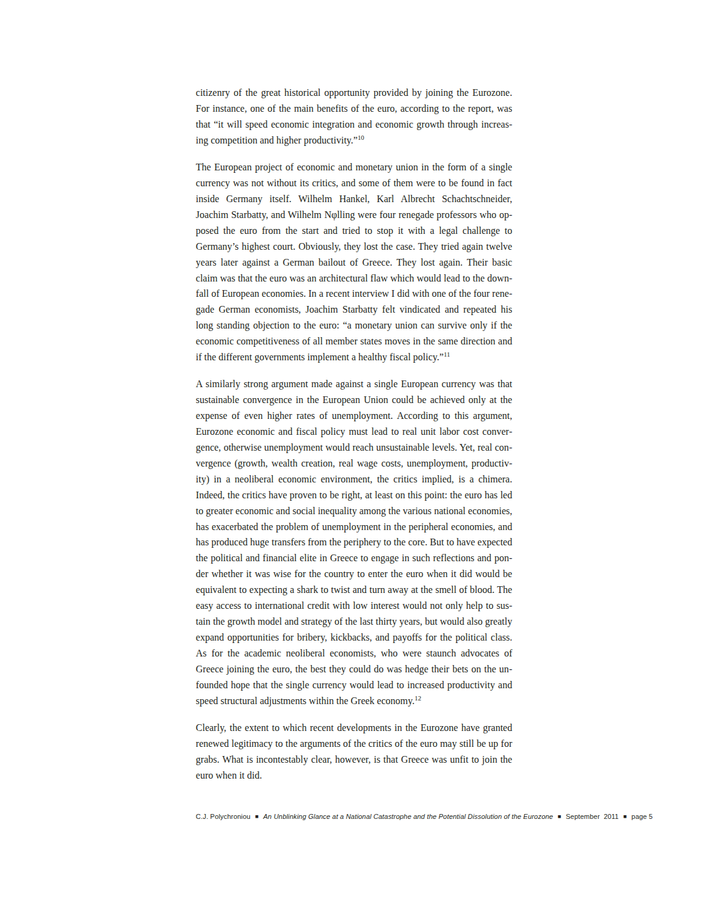citizenry of the great historical opportunity provided by joining the Eurozone. For instance, one of the main benefits of the euro, according to the report, was that “it will speed economic integration and economic growth through increasing competition and higher productivity.”10
The European project of economic and monetary union in the form of a single currency was not without its critics, and some of them were to be found in fact inside Germany itself. Wilhelm Hankel, Karl Albrecht Schachtschneider, Joachim Starbatty, and Wilhelm Nφlling were four renegade professors who opposed the euro from the start and tried to stop it with a legal challenge to Germany’s highest court. Obviously, they lost the case. They tried again twelve years later against a German bailout of Greece. They lost again. Their basic claim was that the euro was an architectural flaw which would lead to the downfall of European economies. In a recent interview I did with one of the four renegade German economists, Joachim Starbatty felt vindicated and repeated his long standing objection to the euro: “a monetary union can survive only if the economic competitiveness of all member states moves in the same direction and if the different governments implement a healthy fiscal policy.”11
A similarly strong argument made against a single European currency was that sustainable convergence in the European Union could be achieved only at the expense of even higher rates of unemployment. According to this argument, Eurozone economic and fiscal policy must lead to real unit labor cost convergence, otherwise unemployment would reach unsustainable levels. Yet, real convergence (growth, wealth creation, real wage costs, unemployment, productivity) in a neoliberal economic environment, the critics implied, is a chimera. Indeed, the critics have proven to be right, at least on this point: the euro has led to greater economic and social inequality among the various national economies, has exacerbated the problem of unemployment in the peripheral economies, and has produced huge transfers from the periphery to the core. But to have expected the political and financial elite in Greece to engage in such reflections and ponder whether it was wise for the country to enter the euro when it did would be equivalent to expecting a shark to twist and turn away at the smell of blood. The easy access to international credit with low interest would not only help to sustain the growth model and strategy of the last thirty years, but would also greatly expand opportunities for bribery, kickbacks, and payoffs for the political class. As for the academic neoliberal economists, who were staunch advocates of Greece joining the euro, the best they could do was hedge their bets on the unfounded hope that the single currency would lead to increased productivity and speed structural adjustments within the Greek economy.12
Clearly, the extent to which recent developments in the Eurozone have granted renewed legitimacy to the arguments of the critics of the euro may still be up for grabs. What is incontestably clear, however, is that Greece was unfit to join the euro when it did.
C.J. Polychroniou ■ An Unblinking Glance at a National Catastrophe and the Potential Dissolution of the Eurozone ■ September 2011 ■ page 5